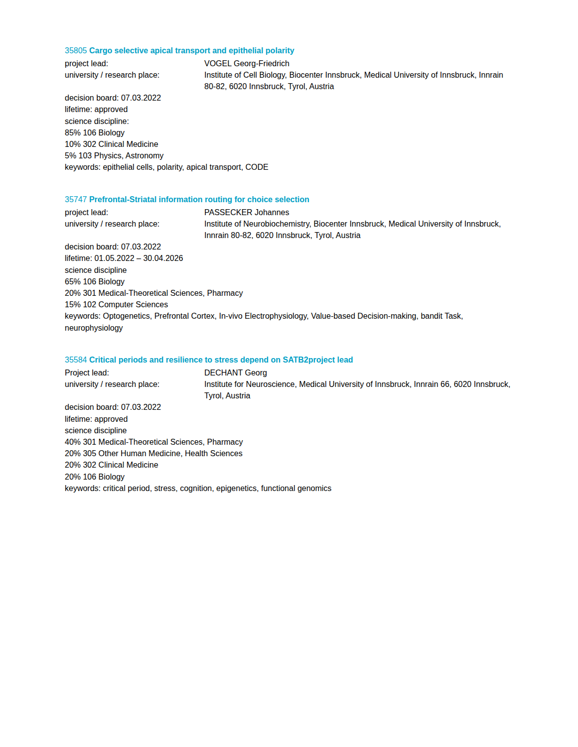35805 Cargo selective apical transport and epithelial polarity
| project lead: | VOGEL Georg-Friedrich |
| university / research place: | Institute of Cell Biology, Biocenter Innsbruck, Medical University of Innsbruck, Innrain 80-82, 6020 Innsbruck, Tyrol, Austria |
decision board: 07.03.2022
lifetime: approved
science discipline:
85% 106 Biology
10% 302 Clinical Medicine
5% 103 Physics, Astronomy
keywords: epithelial cells, polarity, apical transport, CODE
35747 Prefrontal-Striatal information routing for choice selection
| project lead: | PASSECKER Johannes |
| university / research place: | Institute of Neurobiochemistry, Biocenter Innsbruck, Medical University of Innsbruck, Innrain 80-82, 6020 Innsbruck, Tyrol, Austria |
decision board: 07.03.2022
lifetime: 01.05.2022 – 30.04.2026
science discipline
65% 106 Biology
20% 301 Medical-Theoretical Sciences, Pharmacy
15% 102 Computer Sciences
keywords: Optogenetics, Prefrontal Cortex, In-vivo Electrophysiology, Value-based Decision-making, bandit Task, neurophysiology
35584 Critical periods and resilience to stress depend on SATB2project lead
| Project lead: | DECHANT Georg |
| university / research place: | Institute for Neuroscience, Medical University of Innsbruck, Innrain 66, 6020 Innsbruck, Tyrol, Austria |
decision board: 07.03.2022
lifetime: approved
science discipline
40% 301 Medical-Theoretical Sciences, Pharmacy
20% 305 Other Human Medicine, Health Sciences
20% 302 Clinical Medicine
20% 106 Biology
keywords: critical period, stress, cognition, epigenetics, functional genomics